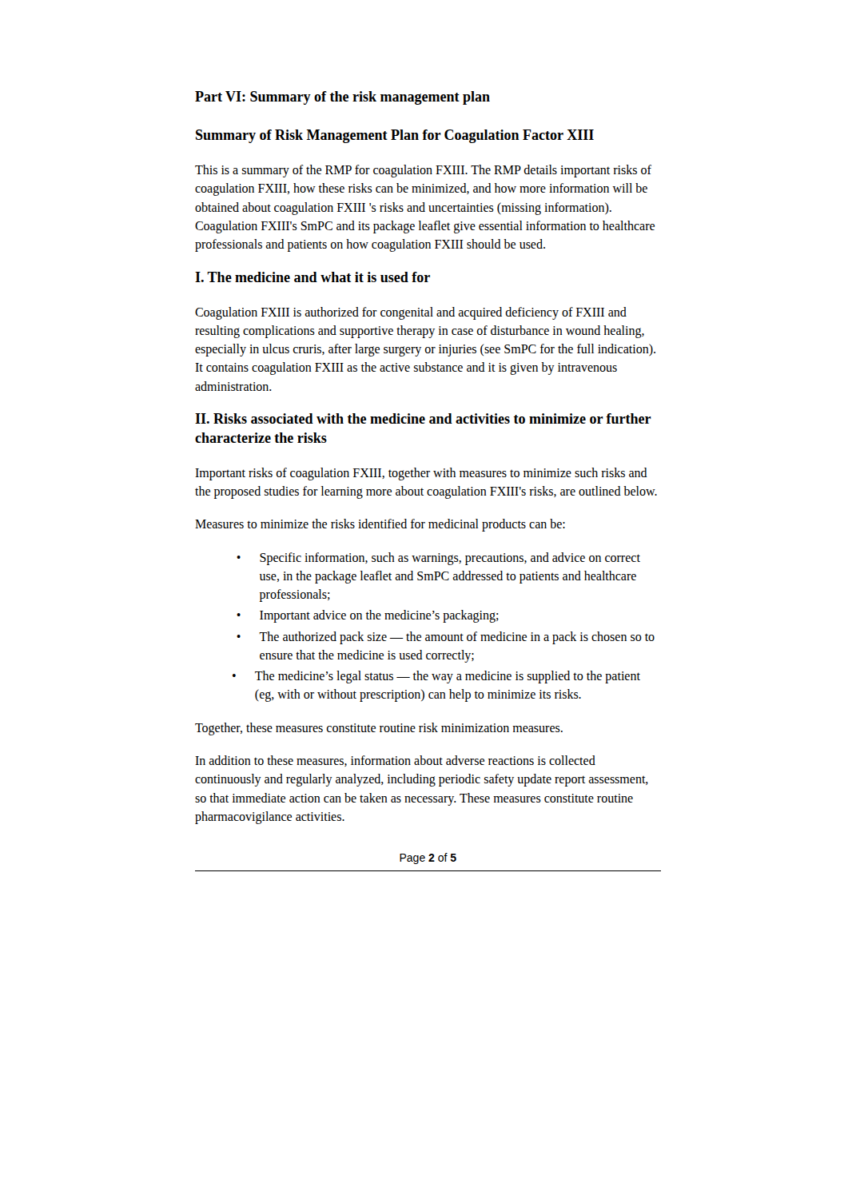Part VI: Summary of the risk management plan
Summary of Risk Management Plan for Coagulation Factor XIII
This is a summary of the RMP for coagulation FXIII. The RMP details important risks of coagulation FXIII, how these risks can be minimized, and how more information will be obtained about coagulation FXIII 's risks and uncertainties (missing information). Coagulation FXIII's SmPC and its package leaflet give essential information to healthcare professionals and patients on how coagulation FXIII should be used.
I. The medicine and what it is used for
Coagulation FXIII is authorized for congenital and acquired deficiency of FXIII and resulting complications and supportive therapy in case of disturbance in wound healing, especially in ulcus cruris, after large surgery or injuries (see SmPC for the full indication). It contains coagulation FXIII as the active substance and it is given by intravenous administration.
II. Risks associated with the medicine and activities to minimize or further characterize the risks
Important risks of coagulation FXIII, together with measures to minimize such risks and the proposed studies for learning more about coagulation FXIII's risks, are outlined below.
Measures to minimize the risks identified for medicinal products can be:
Specific information, such as warnings, precautions, and advice on correct use, in the package leaflet and SmPC addressed to patients and healthcare professionals;
Important advice on the medicine’s packaging;
The authorized pack size — the amount of medicine in a pack is chosen so to ensure that the medicine is used correctly;
The medicine’s legal status — the way a medicine is supplied to the patient (eg, with or without prescription) can help to minimize its risks.
Together, these measures constitute routine risk minimization measures.
In addition to these measures, information about adverse reactions is collected continuously and regularly analyzed, including periodic safety update report assessment, so that immediate action can be taken as necessary. These measures constitute routine pharmacovigilance activities.
Page 2 of 5